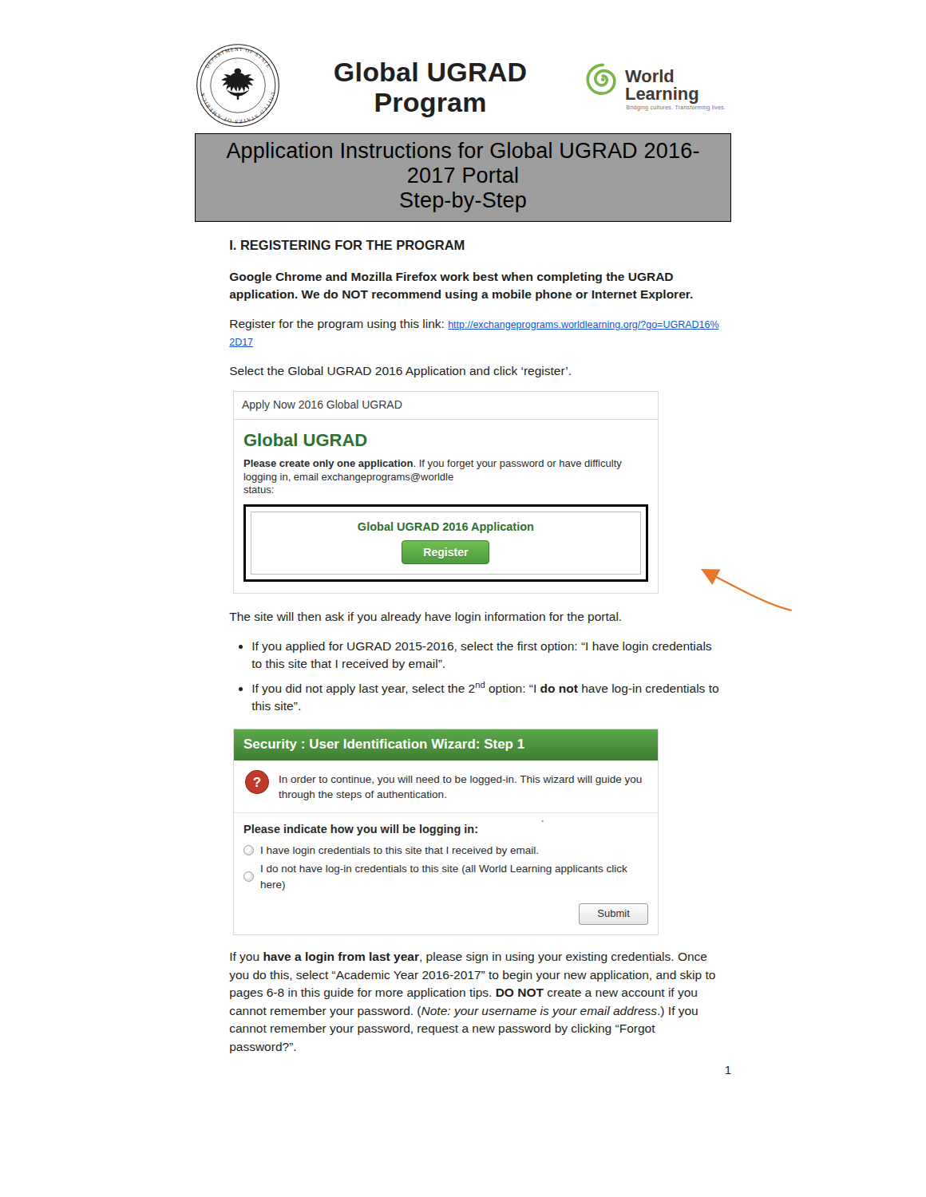DEPARTMENT OF STATE UNITED STATES OF AMERICA
Global UGRAD Program
World Learning Bridging cultures. Transforming lives.
Application Instructions for Global UGRAD 2016-2017 PortalStep-by-Step
I. REGISTERING FOR THE PROGRAM
Google Chrome and Mozilla Firefox work best when completing the UGRAD application. We do NOT recommend using a mobile phone or Internet Explorer.
Register for the program using this link: http://exchangeprograms.worldlearning.org/?go=UGRAD16%2D17
Select the Global UGRAD 2016 Application and click ‘register’.
Apply Now 2016 Global UGRAD
Global UGRAD
Please create only one application. If you forget your password or have difficulty logging in, email exchangeprograms@worldle
status:
Global UGRAD 2016 Application
Register
The site will then ask if you already have login information for the portal.
If you applied for UGRAD 2015-2016, select the first option: “I have login credentials to this site that I received by email”.
If you did not apply last year, select the 2nd option: “I do not have log-in credentials to this site”.
Security : User Identification Wizard: Step 1
?
In order to continue, you will need to be logged-in. This wizard will guide you through the steps of authentication.
.
Please indicate how you will be logging in:
I have login credentials to this site that I received by email.
I do not have log-in credentials to this site (all World Learning applicants click here)
Submit
If you have a login from last year, please sign in using your existing credentials. Once you do this, select “Academic Year 2016-2017” to begin your new application, and skip to pages 6-8 in this guide for more application tips. DO NOT create a new account if you cannot remember your password. (Note: your username is your email address.) If you cannot remember your password, request a new password by clicking “Forgot password?”.
1